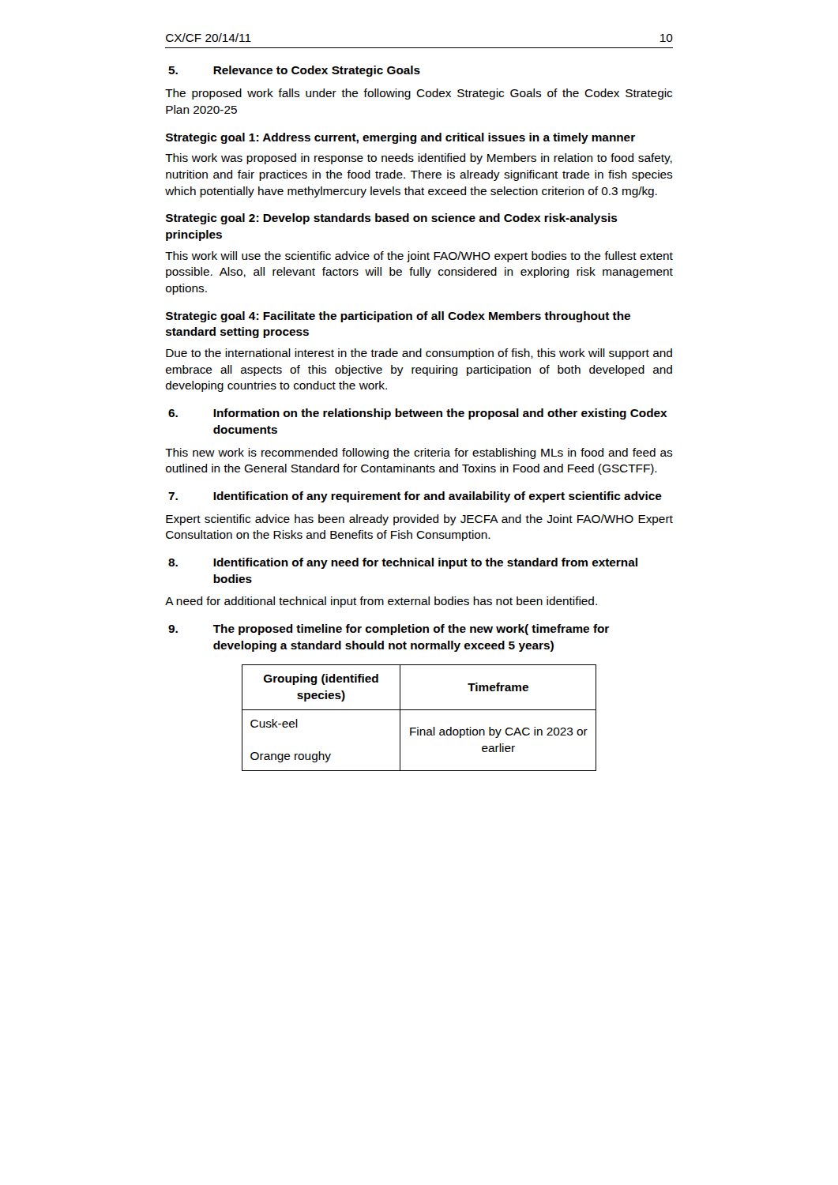CX/CF 20/14/11
10
5. Relevance to Codex Strategic Goals
The proposed work falls under the following Codex Strategic Goals of the Codex Strategic Plan 2020-25
Strategic goal 1: Address current, emerging and critical issues in a timely manner
This work was proposed in response to needs identified by Members in relation to food safety, nutrition and fair practices in the food trade. There is already significant trade in fish species which potentially have methylmercury levels that exceed the selection criterion of 0.3 mg/kg.
Strategic goal 2: Develop standards based on science and Codex risk-analysis principles
This work will use the scientific advice of the joint FAO/WHO expert bodies to the fullest extent possible. Also, all relevant factors will be fully considered in exploring risk management options.
Strategic goal 4: Facilitate the participation of all Codex Members throughout the standard setting process
Due to the international interest in the trade and consumption of fish, this work will support and embrace all aspects of this objective by requiring participation of both developed and developing countries to conduct the work.
6. Information on the relationship between the proposal and other existing Codex documents
This new work is recommended following the criteria for establishing MLs in food and feed as outlined in the General Standard for Contaminants and Toxins in Food and Feed (GSCTFF).
7. Identification of any requirement for and availability of expert scientific advice
Expert scientific advice has been already provided by JECFA and the Joint FAO/WHO Expert Consultation on the Risks and Benefits of Fish Consumption.
8. Identification of any need for technical input to the standard from external bodies
A need for additional technical input from external bodies has not been identified.
9. The proposed timeline for completion of the new work( timeframe for developing a standard should not normally exceed 5 years)
| Grouping (identified species) | Timeframe |
| --- | --- |
| Cusk-eel Orange roughy | Final adoption by CAC in 2023 or earlier |